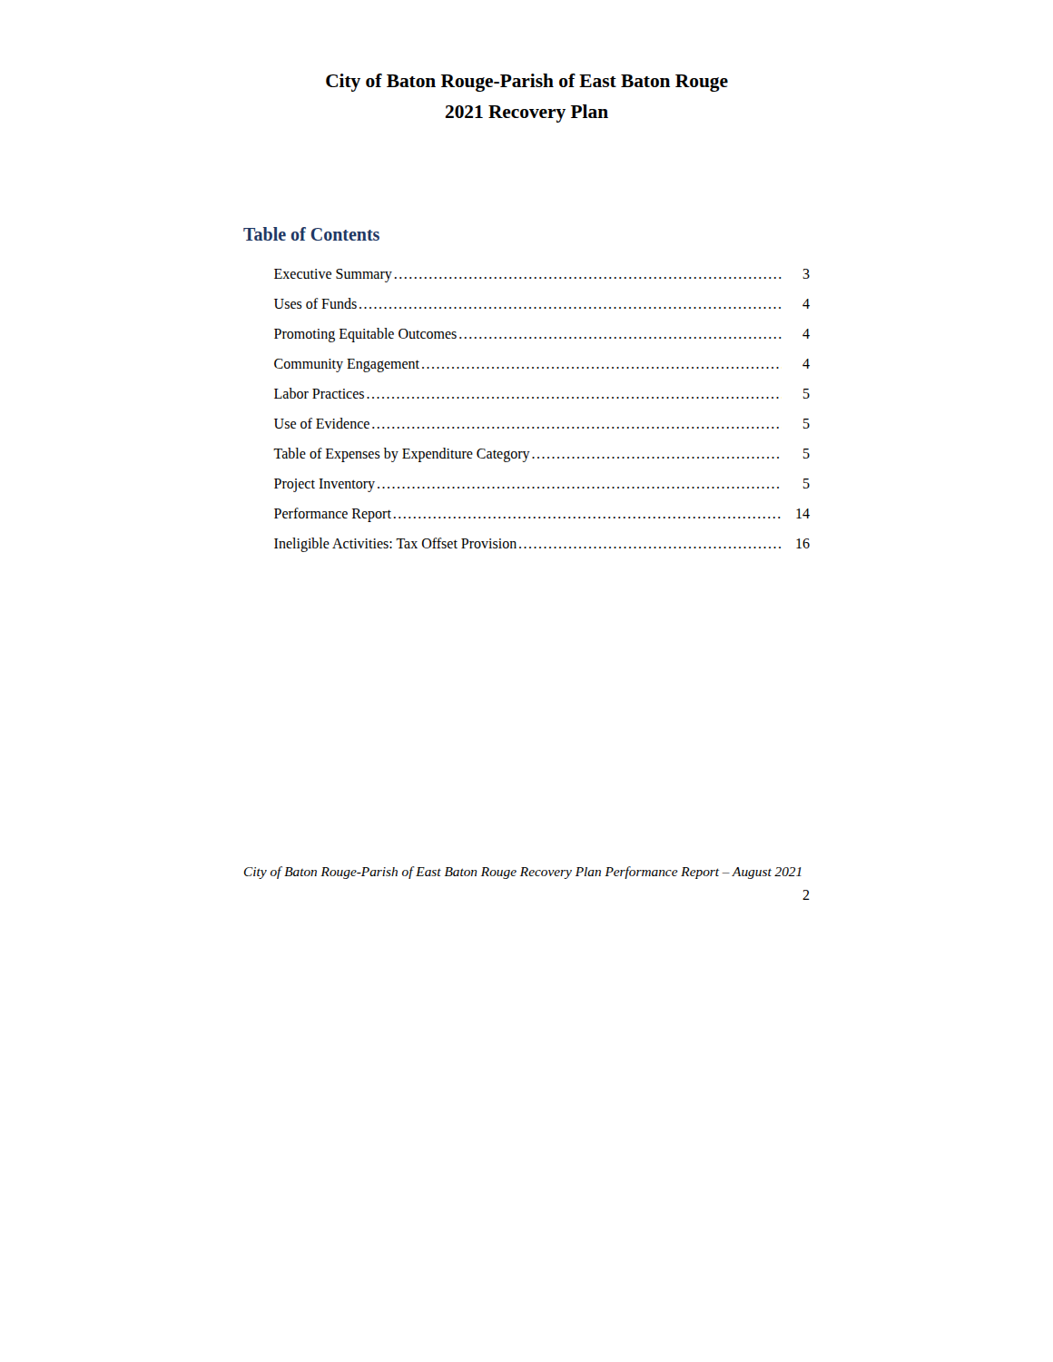City of Baton Rouge-Parish of East Baton Rouge
2021 Recovery Plan
Table of Contents
Executive Summary................................................................................................................................. 3
Uses of Funds.......................................................................................................................................... 4
Promoting Equitable Outcomes............................................................................................................. 4
Community Engagement....................................................................................................................... 4
Labor Practices....................................................................................................................................... 5
Use of Evidence..................................................................................................................................... 5
Table of Expenses by Expenditure Category......................................................................................... 5
Project Inventory................................................................................................................................... 5
Performance Report............................................................................................................................. 14
Ineligible Activities: Tax Offset Provision............................................................................................. 16
City of Baton Rouge-Parish of East Baton Rouge Recovery Plan Performance Report – August 2021 2